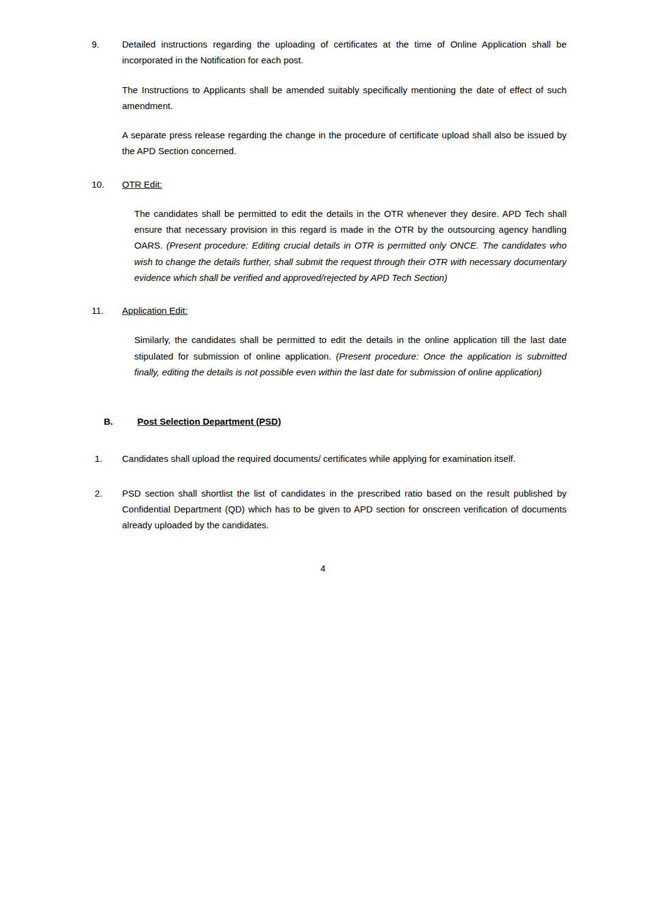Detailed instructions regarding the uploading of certificates at the time of Online Application shall be incorporated in the Notification for each post.
The Instructions to Applicants shall be amended suitably specifically mentioning the date of effect of such amendment.
A separate press release regarding the change in the procedure of certificate upload shall also be issued by the APD Section concerned.
OTR Edit:
The candidates shall be permitted to edit the details in the OTR whenever they desire. APD Tech shall ensure that necessary provision in this regard is made in the OTR by the outsourcing agency handling OARS. (Present procedure: Editing crucial details in OTR is permitted only ONCE. The candidates who wish to change the details further, shall submit the request through their OTR with necessary documentary evidence which shall be verified and approved/rejected by APD Tech Section)
Application Edit:
Similarly, the candidates shall be permitted to edit the details in the online application till the last date stipulated for submission of online application. (Present procedure: Once the application is submitted finally, editing the details is not possible even within the last date for submission of online application)
B. Post Selection Department (PSD)
Candidates shall upload the required documents/ certificates while applying for examination itself.
PSD section shall shortlist the list of candidates in the prescribed ratio based on the result published by Confidential Department (QD) which has to be given to APD section for onscreen verification of documents already uploaded by the candidates.
4